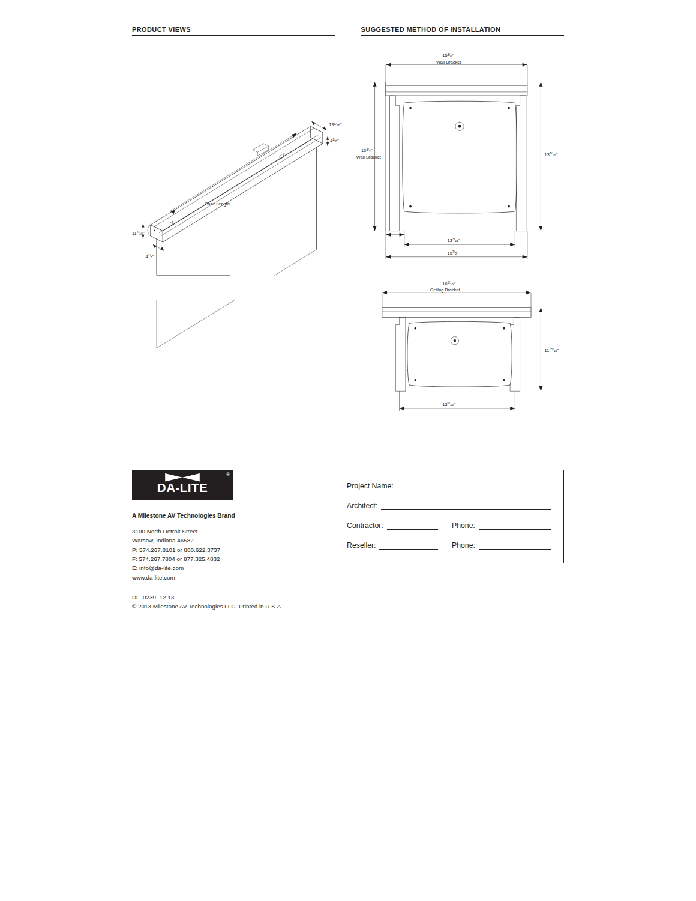Product Views
Suggested Method of Installation
Case Length 131/16" 41/8" 117/16" 41/8"
153/8" Wall Bracket 133/4" Wall Bracket 137/16" 133/16" 157/8" 165/16" Ceiling Bracket 1115/16" 135/16"
DA‑LITE ®
A Milestone AV Technologies Brand
3100 North Detroit Street
Warsaw, Indiana 46582
P: 574.267.8101 or 800.622.3737
F: 574.267.7804 or 877.325.4832
E: info@da-lite.com
www.da-lite.com
DL–0239 12.13
© 2013 Milestone AV Technologies LLC. Printed in U.S.A.
Project Name:
Architect:
Contractor: Phone:
Reseller: Phone: